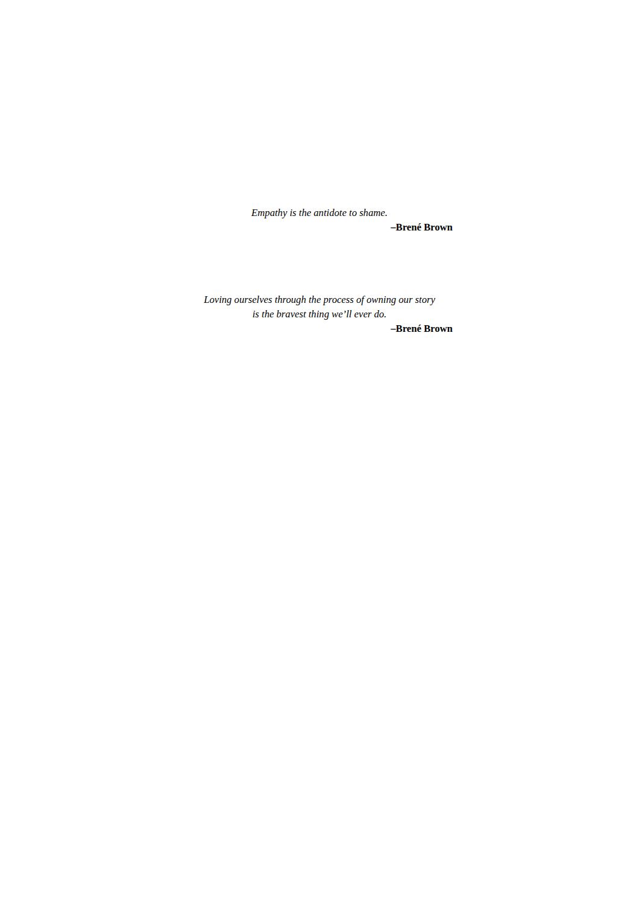Empathy is the antidote to shame.
–Brené Brown
Loving ourselves through the process of owning our story
is the bravest thing we’ll ever do.
–Brené Brown